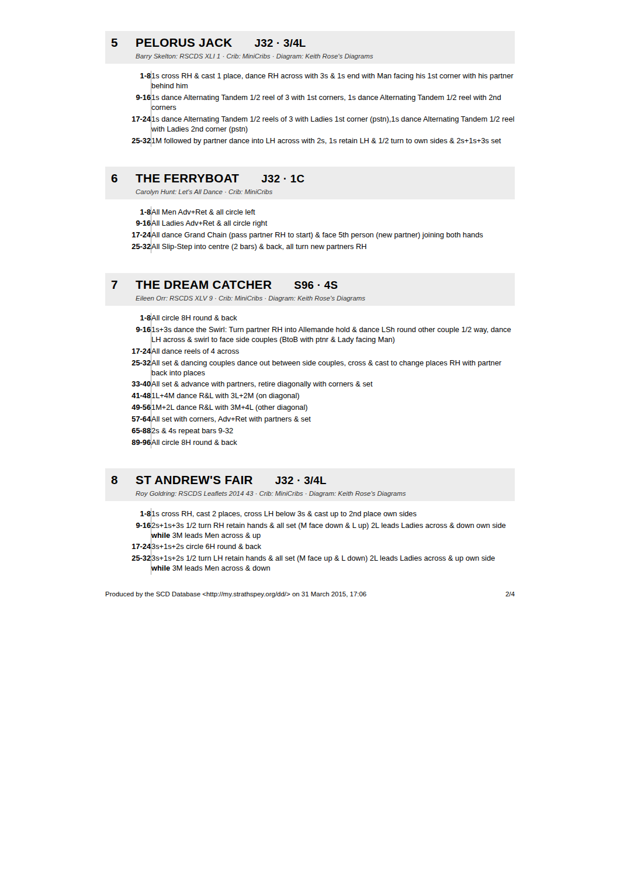5 PELORUS JACK J32 · 3/4L
Barry Skelton: RSCDS XLI 1 · Crib: MiniCribs · Diagram: Keith Rose's Diagrams
| 1-8 | 1s cross RH & cast 1 place, dance RH across with 3s & 1s end with Man facing his 1st corner with his partner behind him |
| 9-16 | 1s dance Alternating Tandem 1/2 reel of 3 with 1st corners, 1s dance Alternating Tandem 1/2 reel with 2nd corners |
| 17-24 | 1s dance Alternating Tandem 1/2 reels of 3 with Ladies 1st corner (pstn),1s dance Alternating Tandem 1/2 reel with Ladies 2nd corner (pstn) |
| 25-32 | 1M followed by partner dance into LH across with 2s, 1s retain LH & 1/2 turn to own sides & 2s+1s+3s set |
6 THE FERRYBOAT J32 · 1C
Carolyn Hunt: Let's All Dance · Crib: MiniCribs
| 1-8 | All Men Adv+Ret & all circle left |
| 9-16 | All Ladies Adv+Ret & all circle right |
| 17-24 | All dance Grand Chain (pass partner RH to start) & face 5th person (new partner) joining both hands |
| 25-32 | All Slip-Step into centre (2 bars) & back, all turn new partners RH |
7 THE DREAM CATCHER S96 · 4S
Eileen Orr: RSCDS XLV 9 · Crib: MiniCribs · Diagram: Keith Rose's Diagrams
| 1-8 | All circle 8H round & back |
| 9-16 | 1s+3s dance the Swirl: Turn partner RH into Allemande hold & dance LSh round other couple 1/2 way, dance LH across & swirl to face side couples (BtoB with ptnr & Lady facing Man) |
| 17-24 | All dance reels of 4 across |
| 25-32 | All set & dancing couples dance out between side couples, cross & cast to change places RH with partner back into places |
| 33-40 | All set & advance with partners, retire diagonally with corners & set |
| 41-48 | 1L+4M dance R&L with 3L+2M (on diagonal) |
| 49-56 | 1M+2L dance R&L with 3M+4L (other diagonal) |
| 57-64 | All set with corners, Adv+Ret with partners & set |
| 65-88 | 2s & 4s repeat bars 9-32 |
| 89-96 | All circle 8H round & back |
8 ST ANDREW'S FAIR J32 · 3/4L
Roy Goldring: RSCDS Leaflets 2014 43 · Crib: MiniCribs · Diagram: Keith Rose's Diagrams
| 1-8 | 1s cross RH, cast 2 places, cross LH below 3s & cast up to 2nd place own sides |
| 9-16 | 2s+1s+3s 1/2 turn RH retain hands & all set (M face down & L up) 2L leads Ladies across & down own side while 3M leads Men across & up |
| 17-24 | 3s+1s+2s circle 6H round & back |
| 25-32 | 3s+1s+2s 1/2 turn LH retain hands & all set (M face up & L down) 2L leads Ladies across & up own side while 3M leads Men across & down |
Produced by the SCD Database <http://my.strathspey.org/dd/> on 31 March 2015, 17:06 2/4